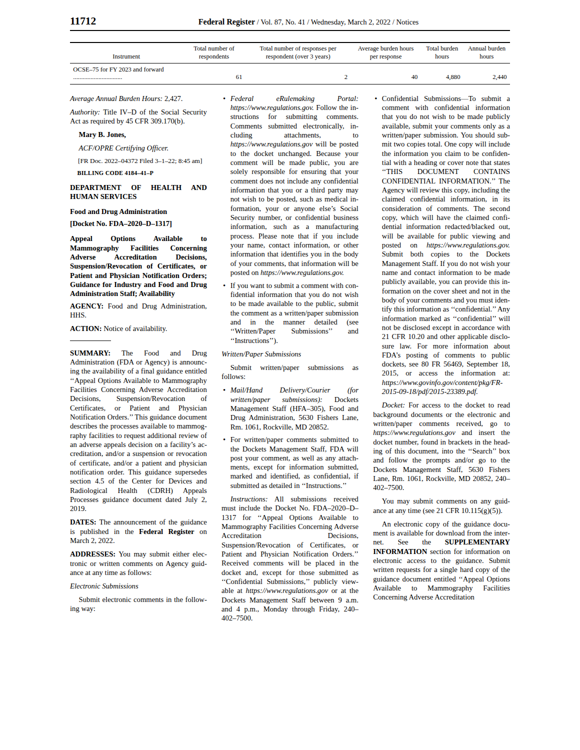11712
Federal Register / Vol. 87, No. 41 / Wednesday, March 2, 2022 / Notices
| Instrument | Total number of respondents | Total number of responses per respondent (over 3 years) | Average burden hours per response | Total burden hours | Annual burden hours |
| --- | --- | --- | --- | --- | --- |
| OCSE–75 for FY 2023 and forward ............................... | 61 | 2 | 40 | 4,880 | 2,440 |
Average Annual Burden Hours: 2,427.
Authority: Title IV–D of the Social Security Act as required by 45 CFR 309.170(b).
Mary B. Jones,
ACF/OPRE Certifying Officer.
[FR Doc. 2022–04372 Filed 3–1–22; 8:45 am]
BILLING CODE 4184–41–P
DEPARTMENT OF HEALTH AND HUMAN SERVICES
Food and Drug Administration
[Docket No. FDA–2020–D–1317]
Appeal Options Available to Mammography Facilities Concerning Adverse Accreditation Decisions, Suspension/Revocation of Certificates, or Patient and Physician Notification Orders; Guidance for Industry and Food and Drug Administration Staff; Availability
AGENCY: Food and Drug Administration, HHS.
ACTION: Notice of availability.
SUMMARY: The Food and Drug Administration (FDA or Agency) is announcing the availability of a final guidance entitled ‘‘Appeal Options Available to Mammography Facilities Concerning Adverse Accreditation Decisions, Suspension/Revocation of Certificates, or Patient and Physician Notification Orders.’’ This guidance document describes the processes available to mammography facilities to request additional review of an adverse appeals decision on a facility’s accreditation, and/or a suspension or revocation of certificate, and/or a patient and physician notification order. This guidance supersedes section 4.5 of the Center for Devices and Radiological Health (CDRH) Appeals Processes guidance document dated July 2, 2019.
DATES: The announcement of the guidance is published in the Federal Register on March 2, 2022.
ADDRESSES: You may submit either electronic or written comments on Agency guidance at any time as follows:
Electronic Submissions
Submit electronic comments in the following way:
Federal eRulemaking Portal: https://www.regulations.gov. Follow the instructions for submitting comments. Comments submitted electronically, including attachments, to https://www.regulations.gov will be posted to the docket unchanged. Because your comment will be made public, you are solely responsible for ensuring that your comment does not include any confidential information that you or a third party may not wish to be posted, such as medical information, your or anyone else’s Social Security number, or confidential business information, such as a manufacturing process. Please note that if you include your name, contact information, or other information that identifies you in the body of your comments, that information will be posted on https://www.regulations.gov.
If you want to submit a comment with confidential information that you do not wish to be made available to the public, submit the comment as a written/paper submission and in the manner detailed (see ‘‘Written/Paper Submissions’’ and ‘‘Instructions’’).
Written/Paper Submissions
Submit written/paper submissions as follows:
Mail/Hand Delivery/Courier (for written/paper submissions): Dockets Management Staff (HFA–305), Food and Drug Administration, 5630 Fishers Lane, Rm. 1061, Rockville, MD 20852.
For written/paper comments submitted to the Dockets Management Staff, FDA will post your comment, as well as any attachments, except for information submitted, marked and identified, as confidential, if submitted as detailed in ‘‘Instructions.’’
Instructions: All submissions received must include the Docket No. FDA–2020–D–1317 for ‘‘Appeal Options Available to Mammography Facilities Concerning Adverse Accreditation Decisions, Suspension/Revocation of Certificates, or Patient and Physician Notification Orders.’’ Received comments will be placed in the docket and, except for those submitted as ‘‘Confidential Submissions,’’ publicly viewable at https://www.regulations.gov or at the Dockets Management Staff between 9 a.m. and 4 p.m., Monday through Friday, 240–402–7500.
Confidential Submissions—To submit a comment with confidential information that you do not wish to be made publicly available, submit your comments only as a written/paper submission. You should submit two copies total. One copy will include the information you claim to be confidential with a heading or cover note that states ‘‘THIS DOCUMENT CONTAINS CONFIDENTIAL INFORMATION.’’ The Agency will review this copy, including the claimed confidential information, in its consideration of comments. The second copy, which will have the claimed confidential information redacted/blacked out, will be available for public viewing and posted on https://www.regulations.gov. Submit both copies to the Dockets Management Staff. If you do not wish your name and contact information to be made publicly available, you can provide this information on the cover sheet and not in the body of your comments and you must identify this information as ‘‘confidential.’’ Any information marked as ‘‘confidential’’ will not be disclosed except in accordance with 21 CFR 10.20 and other applicable disclosure law. For more information about FDA’s posting of comments to public dockets, see 80 FR 56469, September 18, 2015, or access the information at: https://www.govinfo.gov/content/pkg/FR-2015-09-18/pdf/2015-23389.pdf.
Docket: For access to the docket to read background documents or the electronic and written/paper comments received, go to https://www.regulations.gov and insert the docket number, found in brackets in the heading of this document, into the ‘‘Search’’ box and follow the prompts and/or go to the Dockets Management Staff, 5630 Fishers Lane, Rm. 1061, Rockville, MD 20852, 240–402–7500.
You may submit comments on any guidance at any time (see 21 CFR 10.115(g)(5)).
An electronic copy of the guidance document is available for download from the internet. See the SUPPLEMENTARY INFORMATION section for information on electronic access to the guidance. Submit written requests for a single hard copy of the guidance document entitled ‘‘Appeal Options Available to Mammography Facilities Concerning Adverse Accreditation